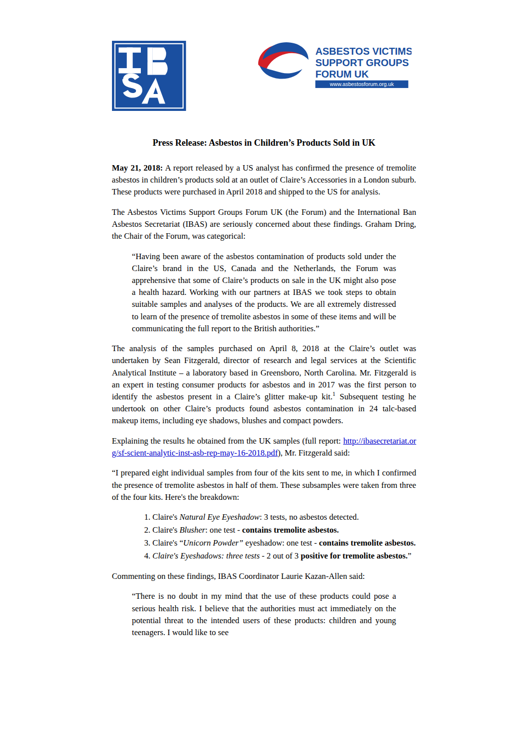ASBESTOS VICTIMS SUPPORT GROUPS FORUM UK www.asbestosforum.org.uk
Press Release: Asbestos in Children’s Products Sold in UK
May 21, 2018: A report released by a US analyst has confirmed the presence of tremolite asbestos in children’s products sold at an outlet of Claire’s Accessories in a London suburb. These products were purchased in April 2018 and shipped to the US for analysis.
The Asbestos Victims Support Groups Forum UK (the Forum) and the International Ban Asbestos Secretariat (IBAS) are seriously concerned about these findings. Graham Dring, the Chair of the Forum, was categorical:
“Having been aware of the asbestos contamination of products sold under the Claire’s brand in the US, Canada and the Netherlands, the Forum was apprehensive that some of Claire’s products on sale in the UK might also pose a health hazard. Working with our partners at IBAS we took steps to obtain suitable samples and analyses of the products. We are all extremely distressed to learn of the presence of tremolite asbestos in some of these items and will be communicating the full report to the British authorities.”
The analysis of the samples purchased on April 8, 2018 at the Claire’s outlet was undertaken by Sean Fitzgerald, director of research and legal services at the Scientific Analytical Institute – a laboratory based in Greensboro, North Carolina. Mr. Fitzgerald is an expert in testing consumer products for asbestos and in 2017 was the first person to identify the asbestos present in a Claire’s glitter make-up kit.1 Subsequent testing he undertook on other Claire’s products found asbestos contamination in 24 talc-based makeup items, including eye shadows, blushes and compact powders.
Explaining the results he obtained from the UK samples (full report: http://ibasecretariat.org/sf-scient-analytic-inst-asb-rep-may-16-2018.pdf), Mr. Fitzgerald said:
“I prepared eight individual samples from four of the kits sent to me, in which I confirmed the presence of tremolite asbestos in half of them. These subsamples were taken from three of the four kits. Here's the breakdown:
Claire's Natural Eye Eyeshadow: 3 tests, no asbestos detected.
Claire's Blusher: one test - contains tremolite asbestos.
Claire's “Unicorn Powder” eyeshadow: one test - contains tremolite asbestos.
Claire's Eyeshadows: three tests - 2 out of 3 positive for tremolite asbestos.”
Commenting on these findings, IBAS Coordinator Laurie Kazan-Allen said:
“There is no doubt in my mind that the use of these products could pose a serious health risk. I believe that the authorities must act immediately on the potential threat to the intended users of these products: children and young teenagers. I would like to see